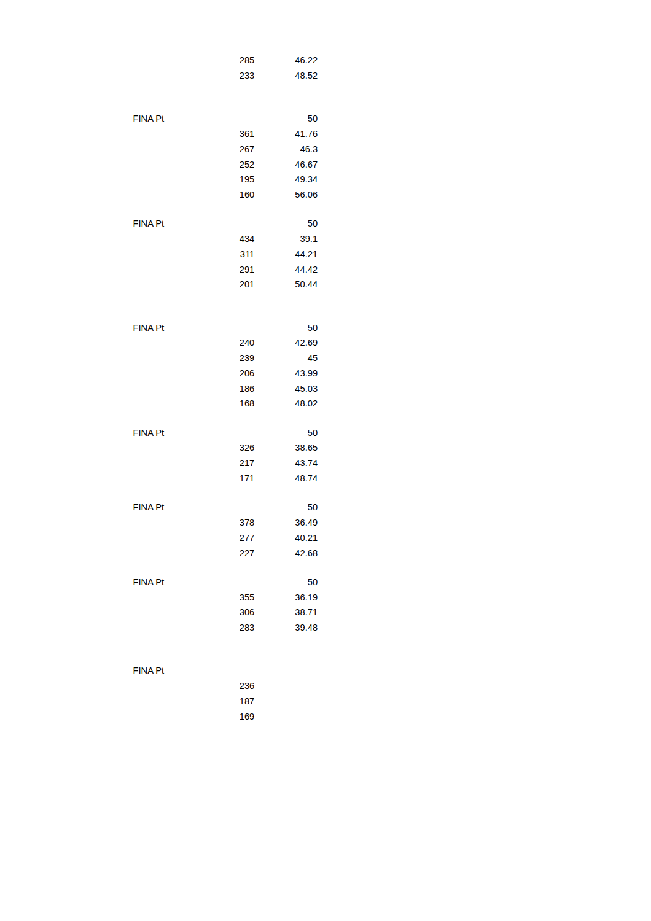| | 285 | 46.22 |
| | 233 | 48.52 |
| FINA Pt | | 50 |
| | 361 | 41.76 |
| | 267 | 46.3 |
| | 252 | 46.67 |
| | 195 | 49.34 |
| | 160 | 56.06 |
| FINA Pt | | 50 |
| | 434 | 39.1 |
| | 311 | 44.21 |
| | 291 | 44.42 |
| | 201 | 50.44 |
| FINA Pt | | 50 |
| | 240 | 42.69 |
| | 239 | 45 |
| | 206 | 43.99 |
| | 186 | 45.03 |
| | 168 | 48.02 |
| FINA Pt | | 50 |
| | 326 | 38.65 |
| | 217 | 43.74 |
| | 171 | 48.74 |
| FINA Pt | | 50 |
| | 378 | 36.49 |
| | 277 | 40.21 |
| | 227 | 42.68 |
| FINA Pt | | 50 |
| | 355 | 36.19 |
| | 306 | 38.71 |
| | 283 | 39.48 |
| FINA Pt | | |
| | 236 | |
| | 187 | |
| | 169 | |